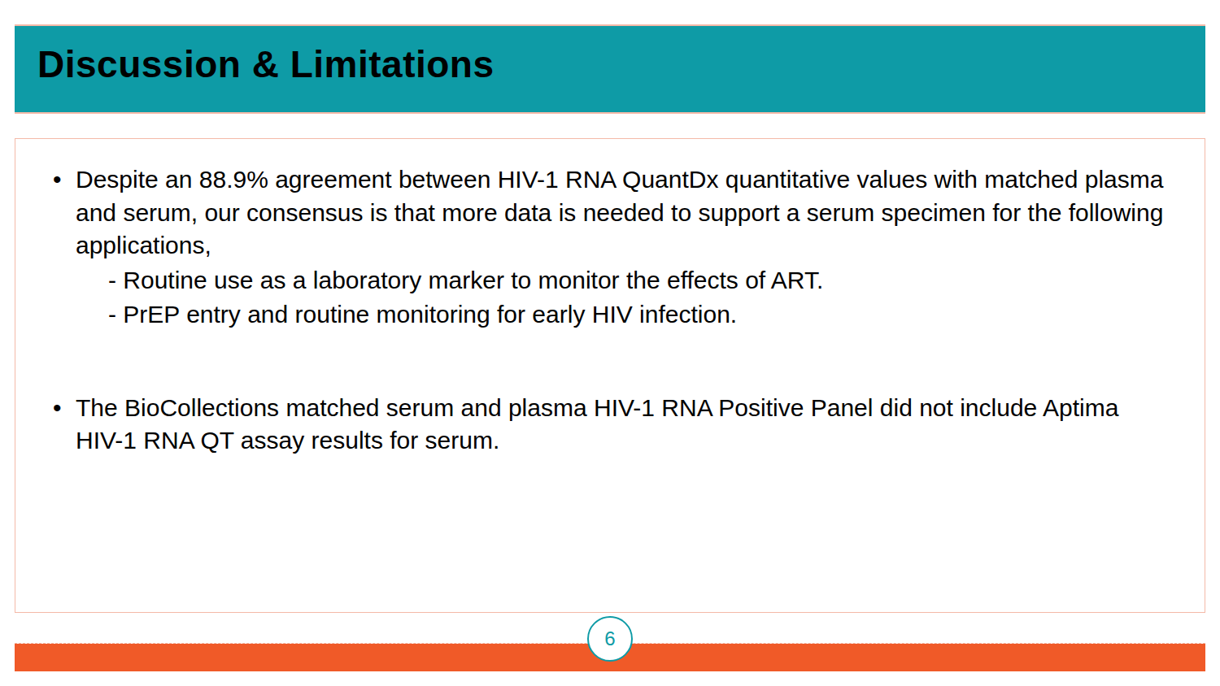Discussion & Limitations
Despite an 88.9% agreement between HIV-1 RNA QuantDx quantitative values with matched plasma and serum, our consensus is that more data is needed to support a serum specimen for the following applications,
- Routine use as a laboratory marker to monitor the effects of ART.
- PrEP entry and routine monitoring for early HIV infection.
The BioCollections matched serum and plasma HIV-1 RNA Positive Panel did not include Aptima HIV-1 RNA QT assay results for serum.
6